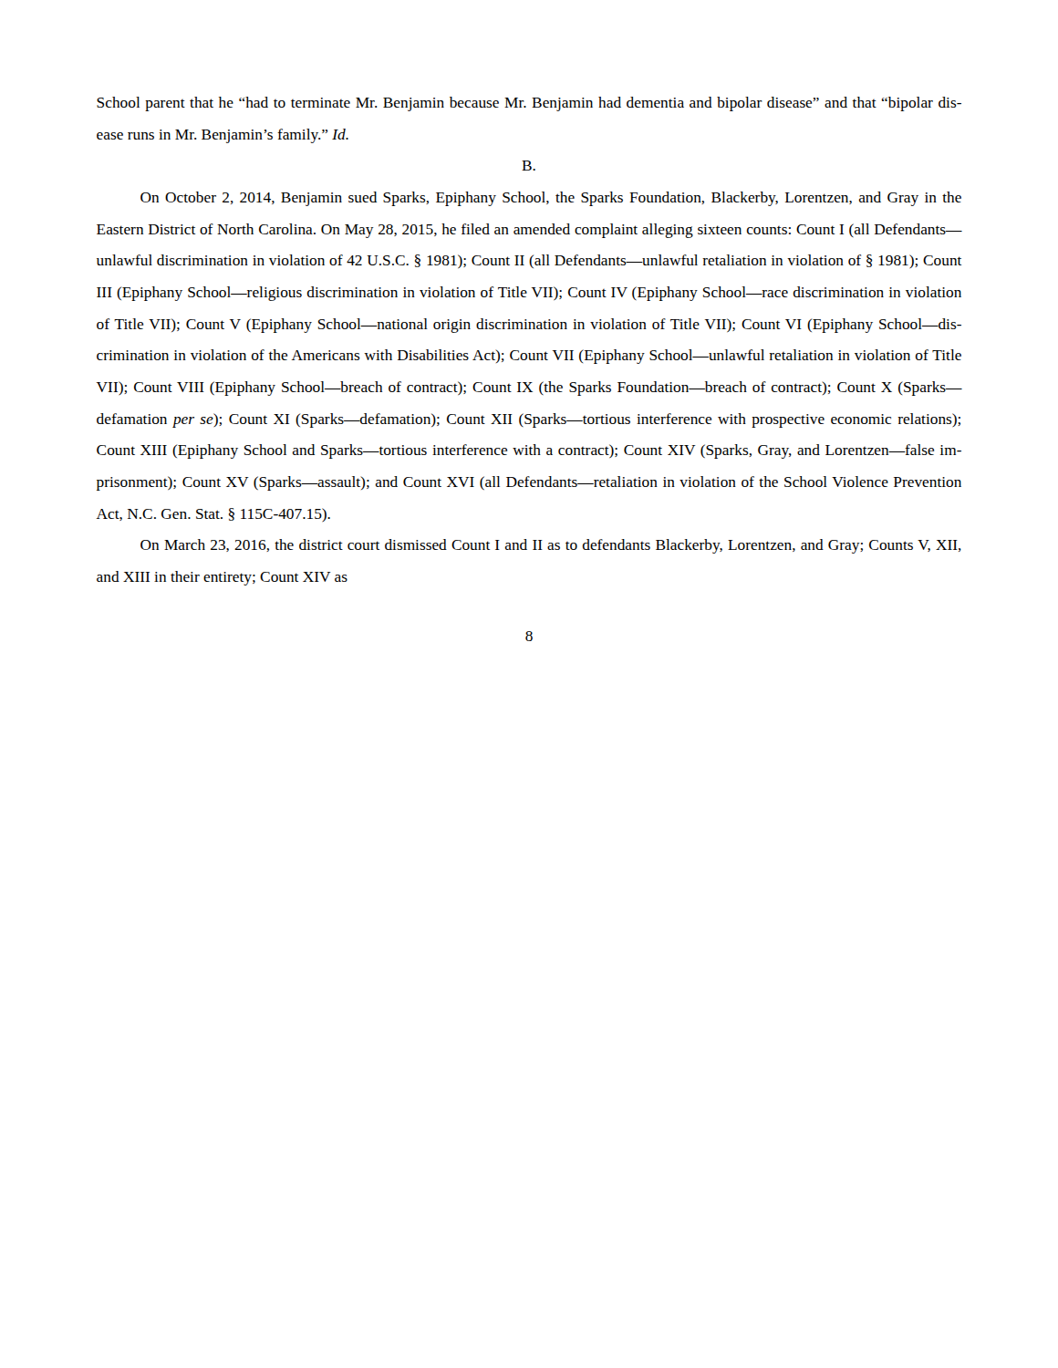School parent that he “had to terminate Mr. Benjamin because Mr. Benjamin had dementia and bipolar disease” and that “bipolar disease runs in Mr. Benjamin’s family.” Id.
B.
On October 2, 2014, Benjamin sued Sparks, Epiphany School, the Sparks Foundation, Blackerby, Lorentzen, and Gray in the Eastern District of North Carolina. On May 28, 2015, he filed an amended complaint alleging sixteen counts: Count I (all Defendants—unlawful discrimination in violation of 42 U.S.C. § 1981); Count II (all Defendants—unlawful retaliation in violation of § 1981); Count III (Epiphany School—religious discrimination in violation of Title VII); Count IV (Epiphany School—race discrimination in violation of Title VII); Count V (Epiphany School—national origin discrimination in violation of Title VII); Count VI (Epiphany School—discrimination in violation of the Americans with Disabilities Act); Count VII (Epiphany School—unlawful retaliation in violation of Title VII); Count VIII (Epiphany School—breach of contract); Count IX (the Sparks Foundation—breach of contract); Count X (Sparks—defamation per se); Count XI (Sparks—defamation); Count XII (Sparks—tortious interference with prospective economic relations); Count XIII (Epiphany School and Sparks—tortious interference with a contract); Count XIV (Sparks, Gray, and Lorentzen—false imprisonment); Count XV (Sparks—assault); and Count XVI (all Defendants—retaliation in violation of the School Violence Prevention Act, N.C. Gen. Stat. § 115C-407.15).
On March 23, 2016, the district court dismissed Count I and II as to defendants Blackerby, Lorentzen, and Gray; Counts V, XII, and XIII in their entirety; Count XIV as
8